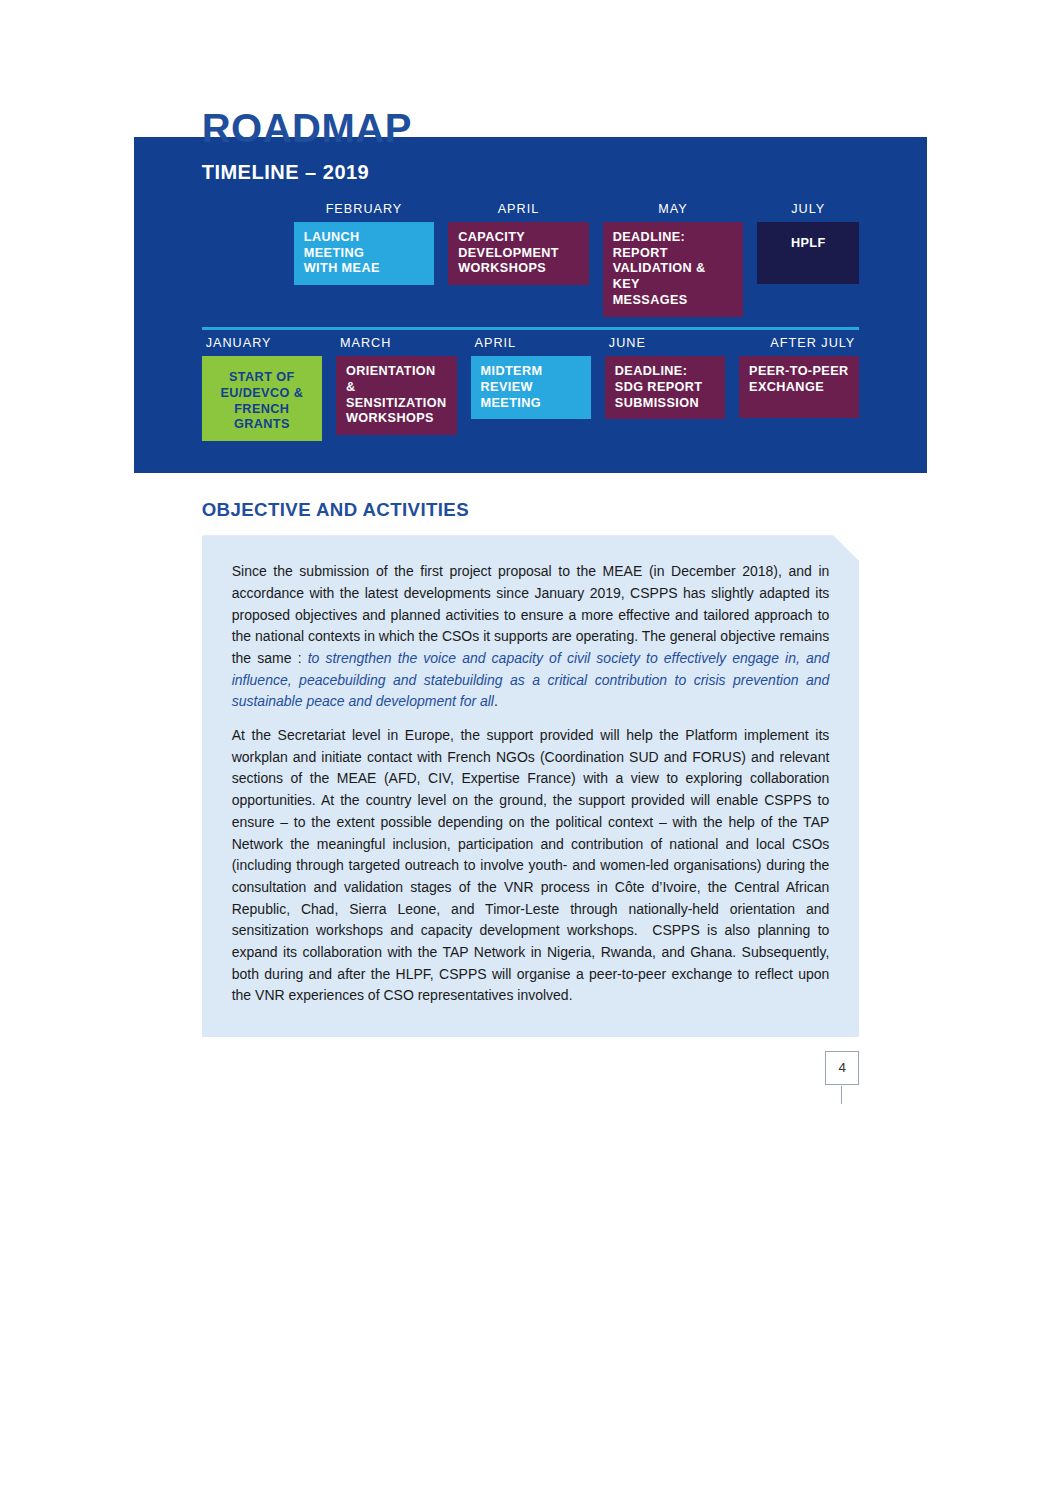ROADMAP
TIMELINE – 2019
FEBRUARY
LAUNCH
MEETING
WITH MEAE
APRIL
CAPACITY
DEVELOPMENT
WORKSHOPS
MAY
DEADLINE: REPORT
VALIDATION & KEY
MESSAGES
JULY
HPLF
JANUARY
START OF
EU/DEVCO &
FRENCH GRANTS
MARCH
ORIENTATION &
SENSITIZATION
WORKSHOPS
APRIL
MIDTERM
REVIEW
MEETING
JUNE
DEADLINE:
SDG REPORT
SUBMISSION
AFTER JULY
PEER-TO-PEER
EXCHANGE
OBJECTIVE AND ACTIVITIES
Since the submission of the first project proposal to the MEAE (in December 2018), and in accordance with the latest developments since January 2019, CSPPS has slightly adapted its proposed objectives and planned activities to ensure a more effective and tailored approach to the national contexts in which the CSOs it supports are operating. The general objective remains the same : to strengthen the voice and capacity of civil society to effectively engage in, and influence, peacebuilding and statebuilding as a critical contribution to crisis prevention and sustainable peace and development for all.
At the Secretariat level in Europe, the support provided will help the Platform implement its workplan and initiate contact with French NGOs (Coordination SUD and FORUS) and relevant sections of the MEAE (AFD, CIV, Expertise France) with a view to exploring collaboration opportunities. At the country level on the ground, the support provided will enable CSPPS to ensure – to the extent possible depending on the political context – with the help of the TAP Network the meaningful inclusion, participation and contribution of national and local CSOs (including through targeted outreach to involve youth- and women-led organisations) during the consultation and validation stages of the VNR process in Côte d’Ivoire, the Central African Republic, Chad, Sierra Leone, and Timor-Leste through nationally-held orientation and sensitization workshops and capacity development workshops. CSPPS is also planning to expand its collaboration with the TAP Network in Nigeria, Rwanda, and Ghana. Subsequently, both during and after the HLPF, CSPPS will organise a peer-to-peer exchange to reflect upon the VNR experiences of CSO representatives involved.
4